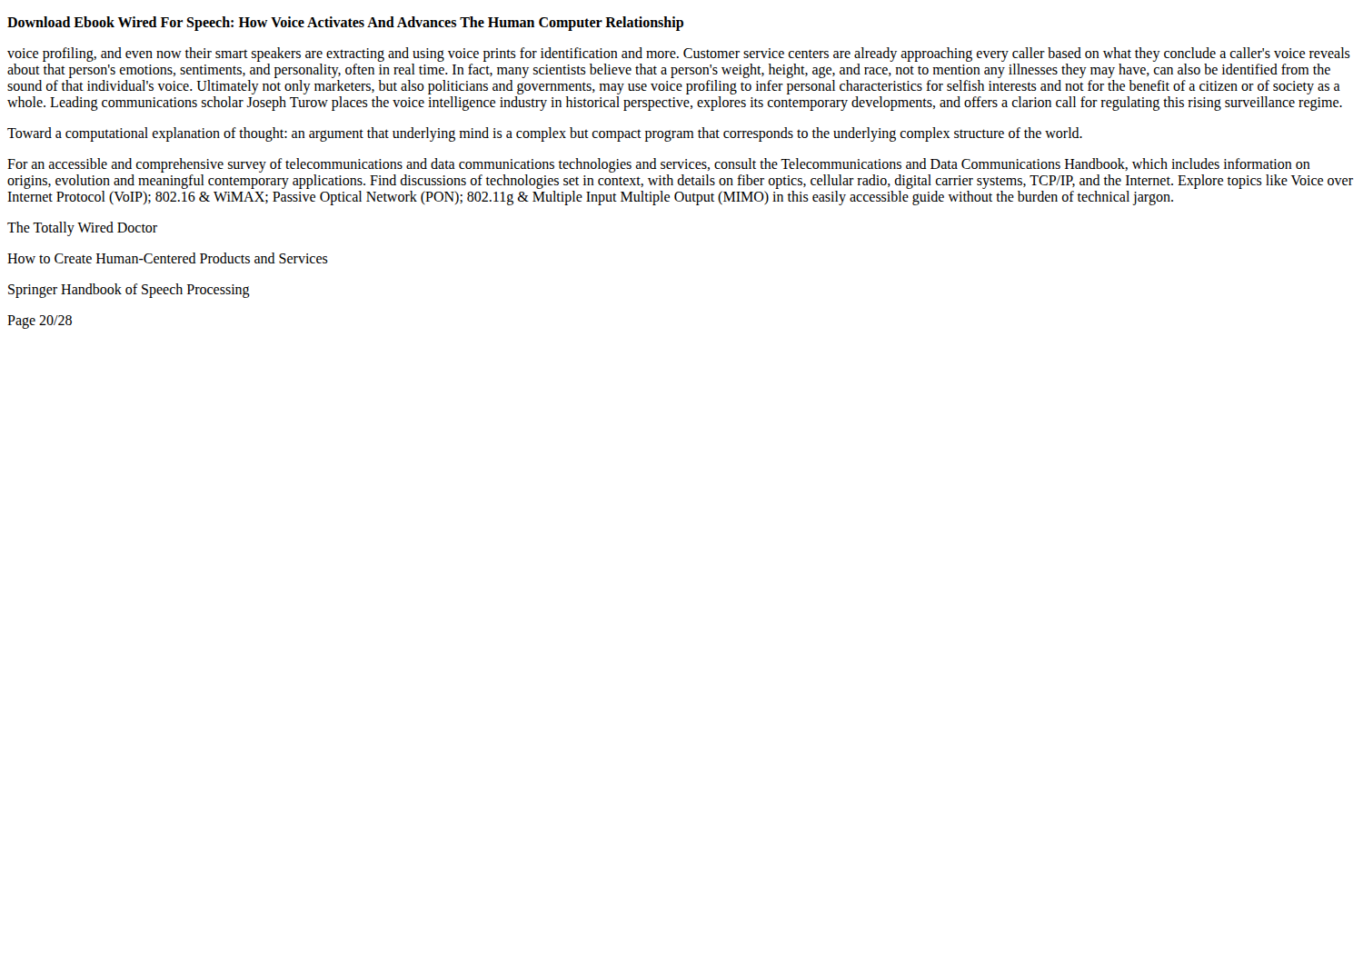Download Ebook Wired For Speech: How Voice Activates And Advances The Human Computer Relationship
voice profiling, and even now their smart speakers are extracting and using voice prints for identification and more. Customer service centers are already approaching every caller based on what they conclude a caller's voice reveals about that person's emotions, sentiments, and personality, often in real time. In fact, many scientists believe that a person's weight, height, age, and race, not to mention any illnesses they may have, can also be identified from the sound of that individual's voice. Ultimately not only marketers, but also politicians and governments, may use voice profiling to infer personal characteristics for selfish interests and not for the benefit of a citizen or of society as a whole. Leading communications scholar Joseph Turow places the voice intelligence industry in historical perspective, explores its contemporary developments, and offers a clarion call for regulating this rising surveillance regime.
Toward a computational explanation of thought: an argument that underlying mind is a complex but compact program that corresponds to the underlying complex structure of the world.
For an accessible and comprehensive survey of telecommunications and data communications technologies and services, consult the Telecommunications and Data Communications Handbook, which includes information on origins, evolution and meaningful contemporary applications. Find discussions of technologies set in context, with details on fiber optics, cellular radio, digital carrier systems, TCP/IP, and the Internet. Explore topics like Voice over Internet Protocol (VoIP); 802.16 & WiMAX; Passive Optical Network (PON); 802.11g & Multiple Input Multiple Output (MIMO) in this easily accessible guide without the burden of technical jargon.
The Totally Wired Doctor
How to Create Human-Centered Products and Services
Springer Handbook of Speech Processing
Page 20/28